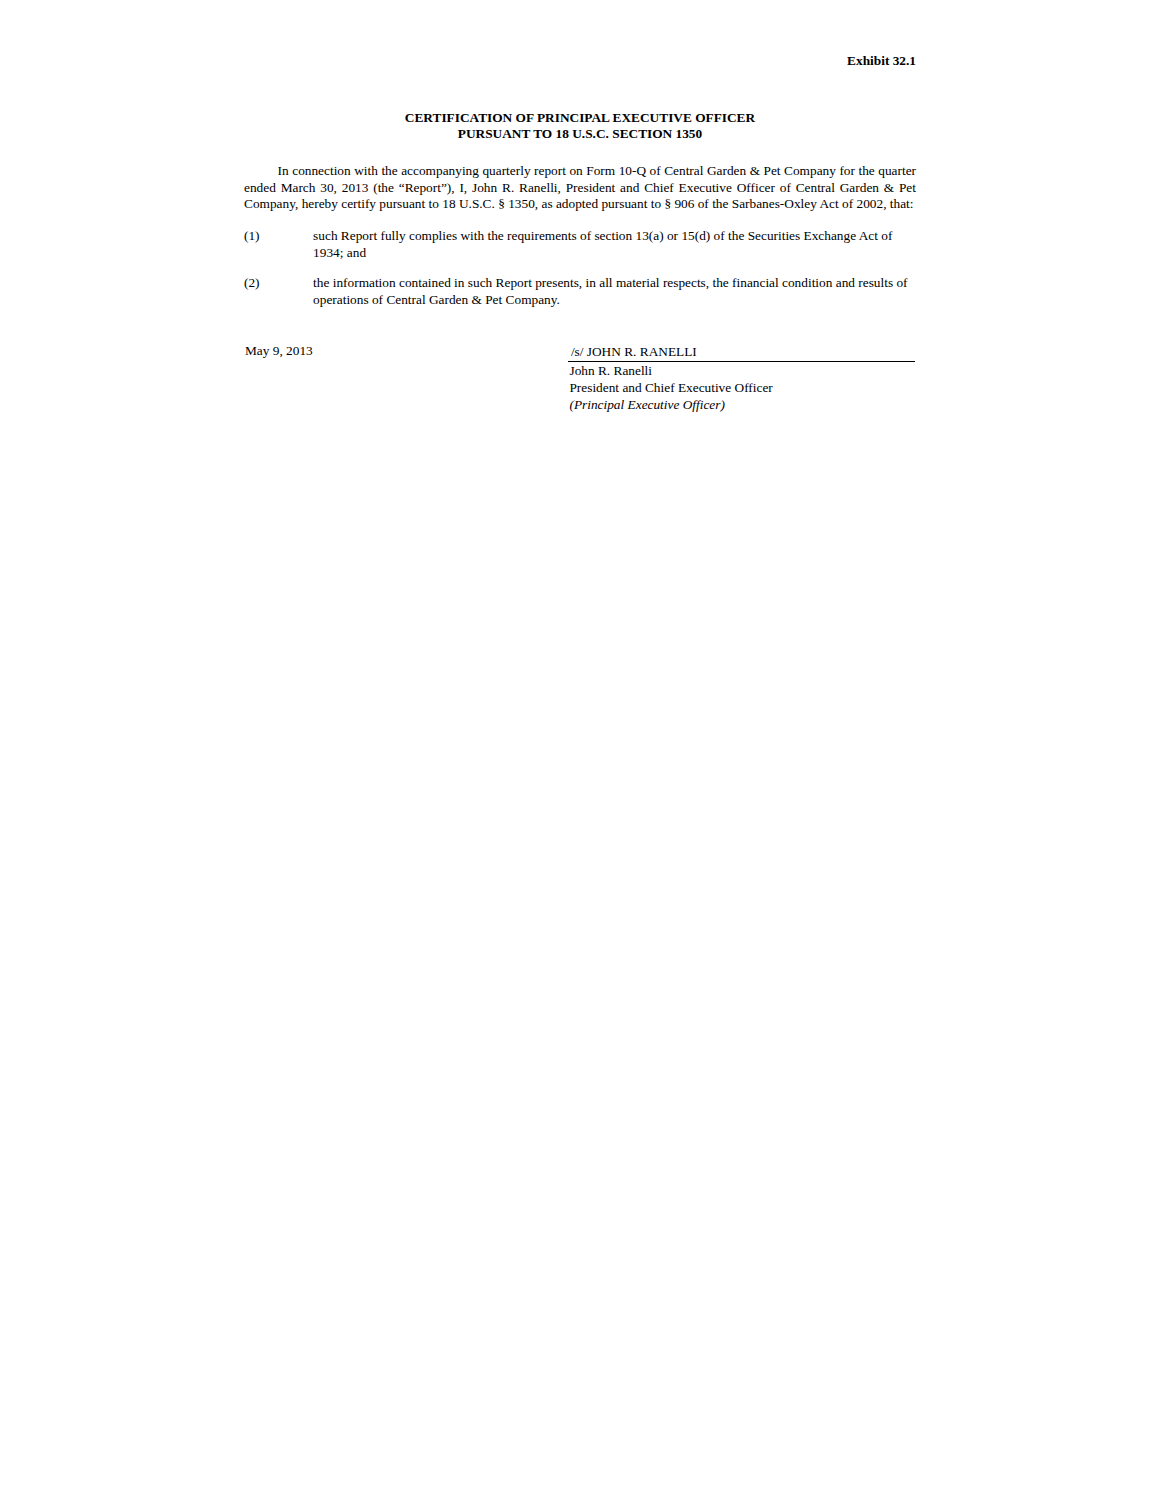Exhibit 32.1
CERTIFICATION OF PRINCIPAL EXECUTIVE OFFICER PURSUANT TO 18 U.S.C. SECTION 1350
In connection with the accompanying quarterly report on Form 10-Q of Central Garden & Pet Company for the quarter ended March 30, 2013 (the “Report”), I, John R. Ranelli, President and Chief Executive Officer of Central Garden & Pet Company, hereby certify pursuant to 18 U.S.C. § 1350, as adopted pursuant to § 906 of the Sarbanes-Oxley Act of 2002, that:
| (1) | such Report fully complies with the requirements of section 13(a) or 15(d) of the Securities Exchange Act of 1934; and |
| (2) | the information contained in such Report presents, in all material respects, the financial condition and results of operations of Central Garden & Pet Company. |
| May 9, 2013 | /s/ JOHN R. RANELLI John R. Ranelli President and Chief Executive Officer (Principal Executive Officer) |